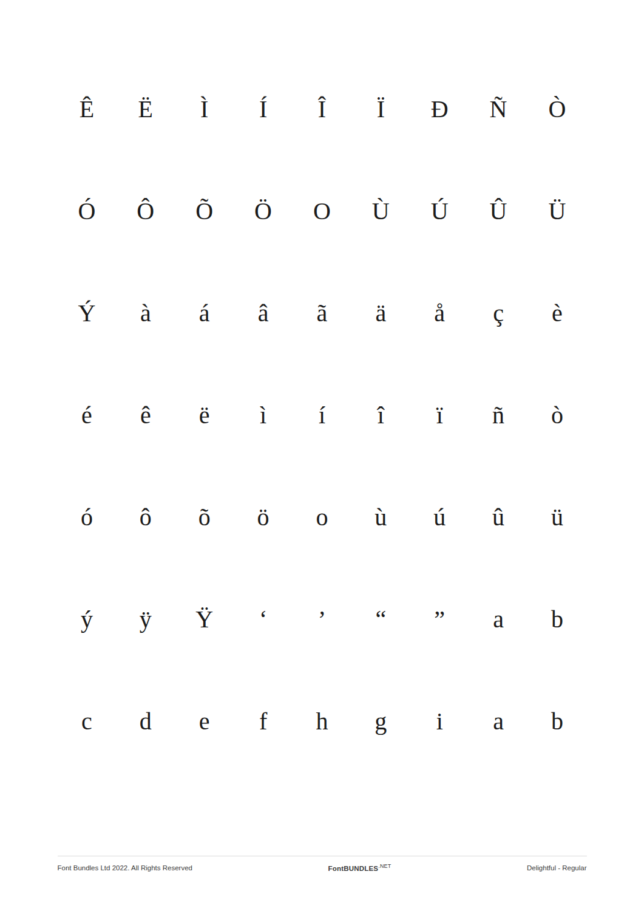| Ê | Ë | Ì | Í | Î | Ï | Ð | Ñ | Ò |
| Ó | Ô | Õ | Ö | O | Ù | Ú | Û | Ü |
| Ý | à | á | â | ã | ä | å | ç | è |
| é | ê | ë | ì | í | î | ï | ñ | ò |
| ó | ô | õ | ö | o | ù | ú | û | ü |
| ý | ÿ | Ÿ | ‘ | ’ | “ | ” | a | b |
| c | d | e | f | h | g | i | a | b |
Font Bundles Ltd 2022. All Rights Reserved
FontBUNDLES.NET
Delightful - Regular